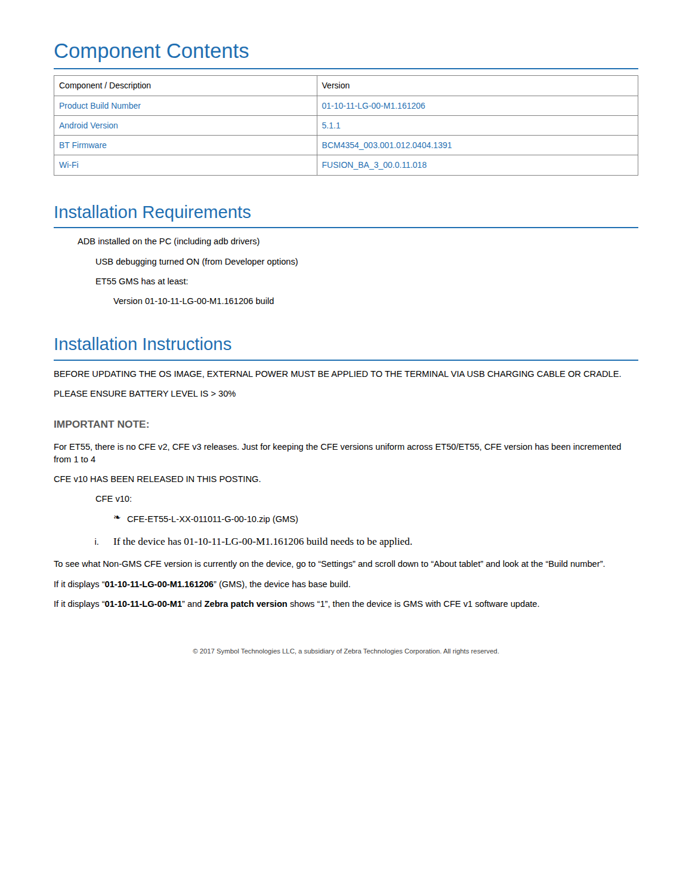Component Contents
| Component / Description | Version |
| Product Build Number | 01-10-11-LG-00-M1.161206 |
| Android Version | 5.1.1 |
| BT Firmware | BCM4354_003.001.012.0404.1391 |
| Wi-Fi | FUSION_BA_3_00.0.11.018 |
Installation Requirements
ADB installed on the PC (including adb drivers)
USB debugging turned ON (from Developer options)
ET55 GMS has at least:
Version 01-10-11-LG-00-M1.161206 build
Installation Instructions
BEFORE UPDATING THE OS IMAGE, EXTERNAL POWER MUST BE APPLIED TO THE TERMINAL VIA USB CHARGING CABLE OR CRADLE.
PLEASE ENSURE BATTERY LEVEL IS > 30%
IMPORTANT NOTE:
For ET55, there is no CFE v2, CFE v3 releases. Just for keeping the CFE versions uniform across ET50/ET55, CFE version has been incremented from 1 to 4
CFE v10 HAS BEEN RELEASED IN THIS POSTING.
CFE v10:
❧ CFE-ET55-L-XX-011011-G-00-10.zip (GMS)
If the device has 01-10-11-LG-00-M1.161206 build needs to be applied.
To see what Non-GMS CFE version is currently on the device, go to “Settings” and scroll down to “About tablet” and look at the “Build number”.
If it displays “01-10-11-LG-00-M1.161206” (GMS), the device has base build.
If it displays “01-10-11-LG-00-M1” and Zebra patch version shows “1”, then the device is GMS with CFE v1 software update.
© 2017 Symbol Technologies LLC, a subsidiary of Zebra Technologies Corporation. All rights reserved.